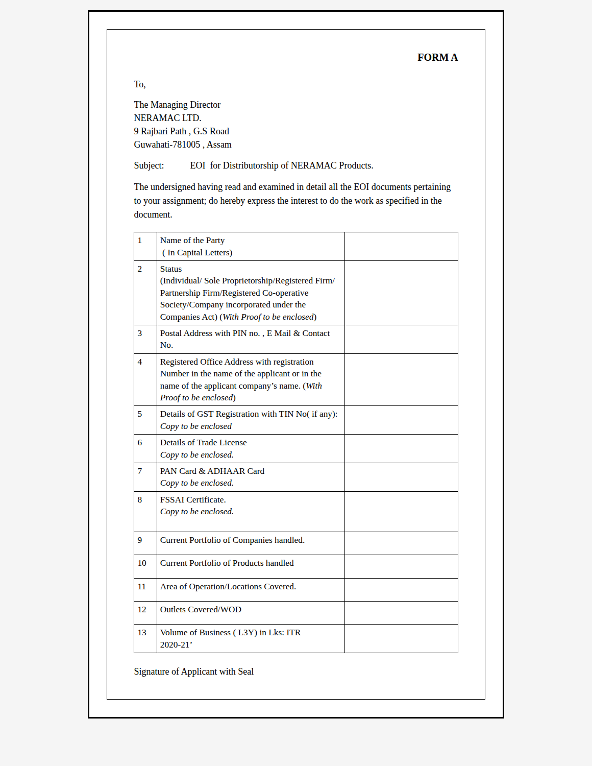FORM A
To,
The Managing Director
NERAMAC LTD.
9 Rajbari Path , G.S Road
Guwahati-781005 , Assam
Subject: EOI for Distributorship of NERAMAC Products.
The undersigned having read and examined in detail all the EOI documents pertaining to your assignment; do hereby express the interest to do the work as specified in the document.
| 1 | Name of the Party ( In Capital Letters) | |
| 2 | Status (Individual/ Sole Proprietorship/Registered Firm/ Partnership Firm/Registered Co-operative Society/Company incorporated under the Companies Act) ( With Proof to be enclosed ) | |
| 3 | Postal Address with PIN no. , E Mail & Contact No. | |
| 4 | Registered Office Address with registration Number in the name of the applicant or in the name of the applicant company’s name. ( With Proof to be enclosed ) | |
| 5 | Details of GST Registration with TIN No( if any): Copy to be enclosed | |
| 6 | Details of Trade License Copy to be enclosed. | |
| 7 | PAN Card & ADHAAR Card Copy to be enclosed. | |
| 8 | FSSAI Certificate. Copy to be enclosed. | |
| 9 | Current Portfolio of Companies handled. | |
| 10 | Current Portfolio of Products handled | |
| 11 | Area of Operation/Locations Covered. | |
| 12 | Outlets Covered/WOD | |
| 13 | Volume of Business ( L3Y) in Lks: ITR 2020-21’ | |
Signature of Applicant with Seal